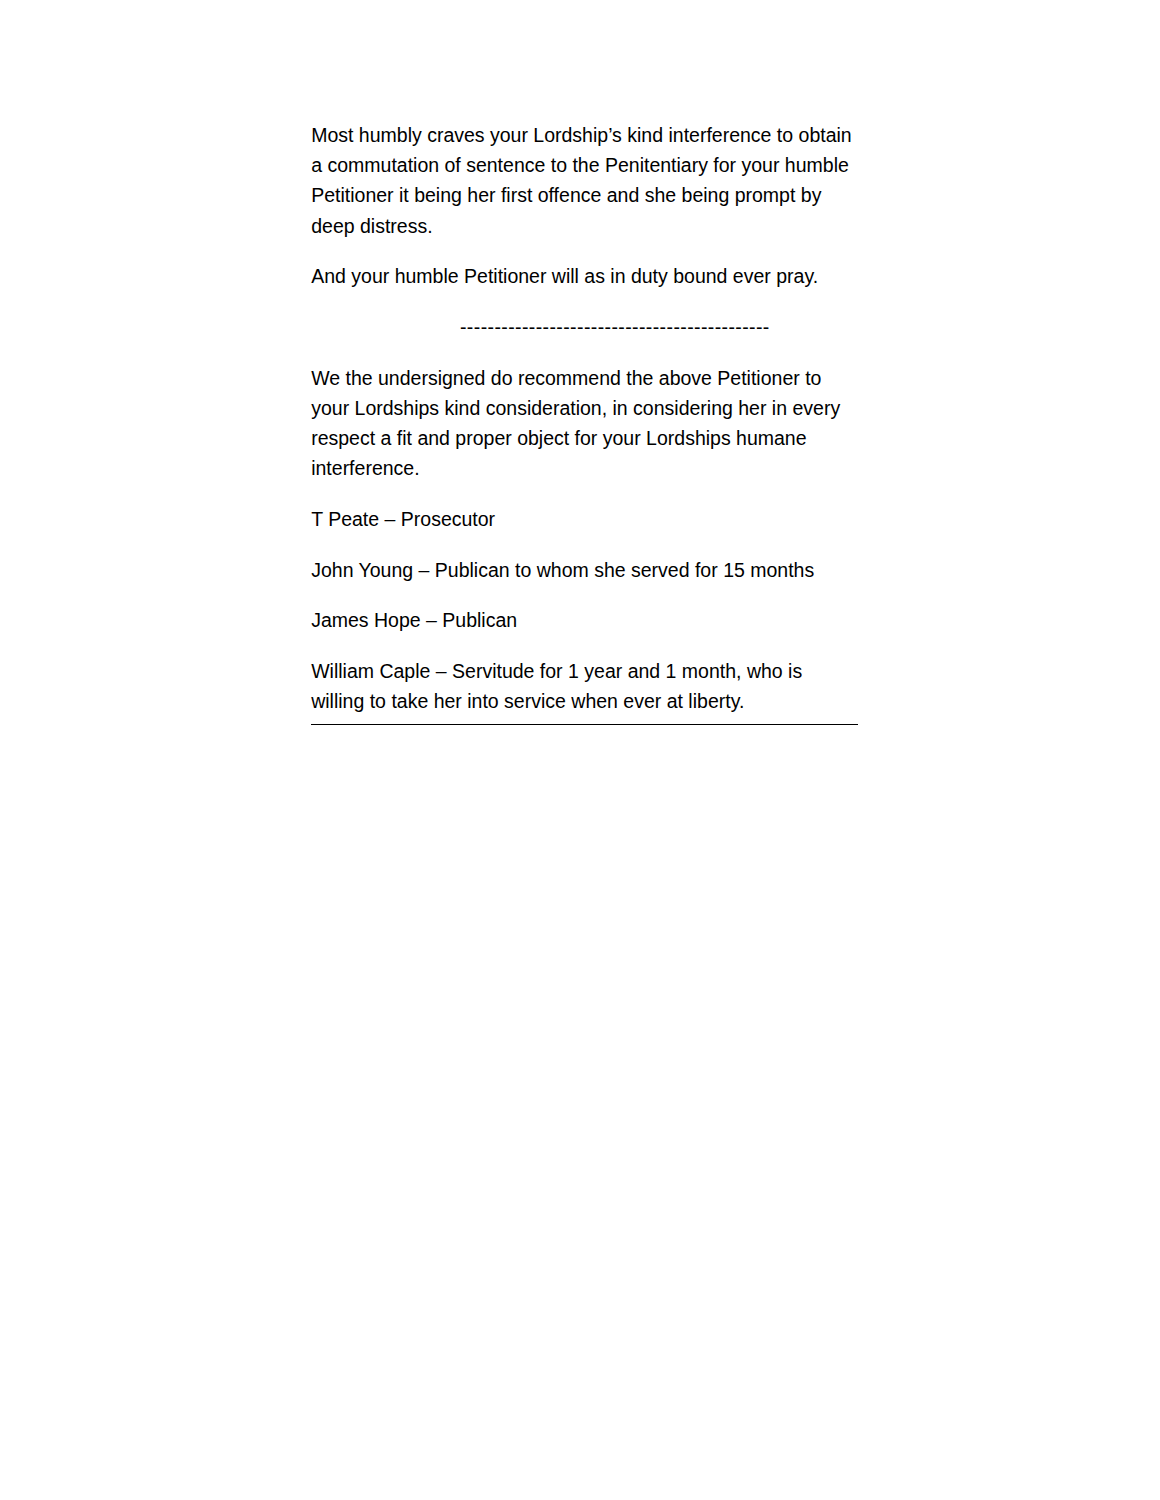Most humbly craves your Lordship’s kind interference to obtain a commutation of sentence to the Penitentiary for your humble Petitioner it being her first offence and she being prompt by deep distress.
And your humble Petitioner will as in duty bound ever pray.
---------------------------------------------
We the undersigned do recommend the above Petitioner to your Lordships kind consideration, in considering her in every respect a fit and proper object for your Lordships humane interference.
T Peate – Prosecutor
John Young – Publican to whom she served for 15 months
James Hope – Publican
William Caple – Servitude for 1 year and 1 month, who is willing to take her into service when ever at liberty.